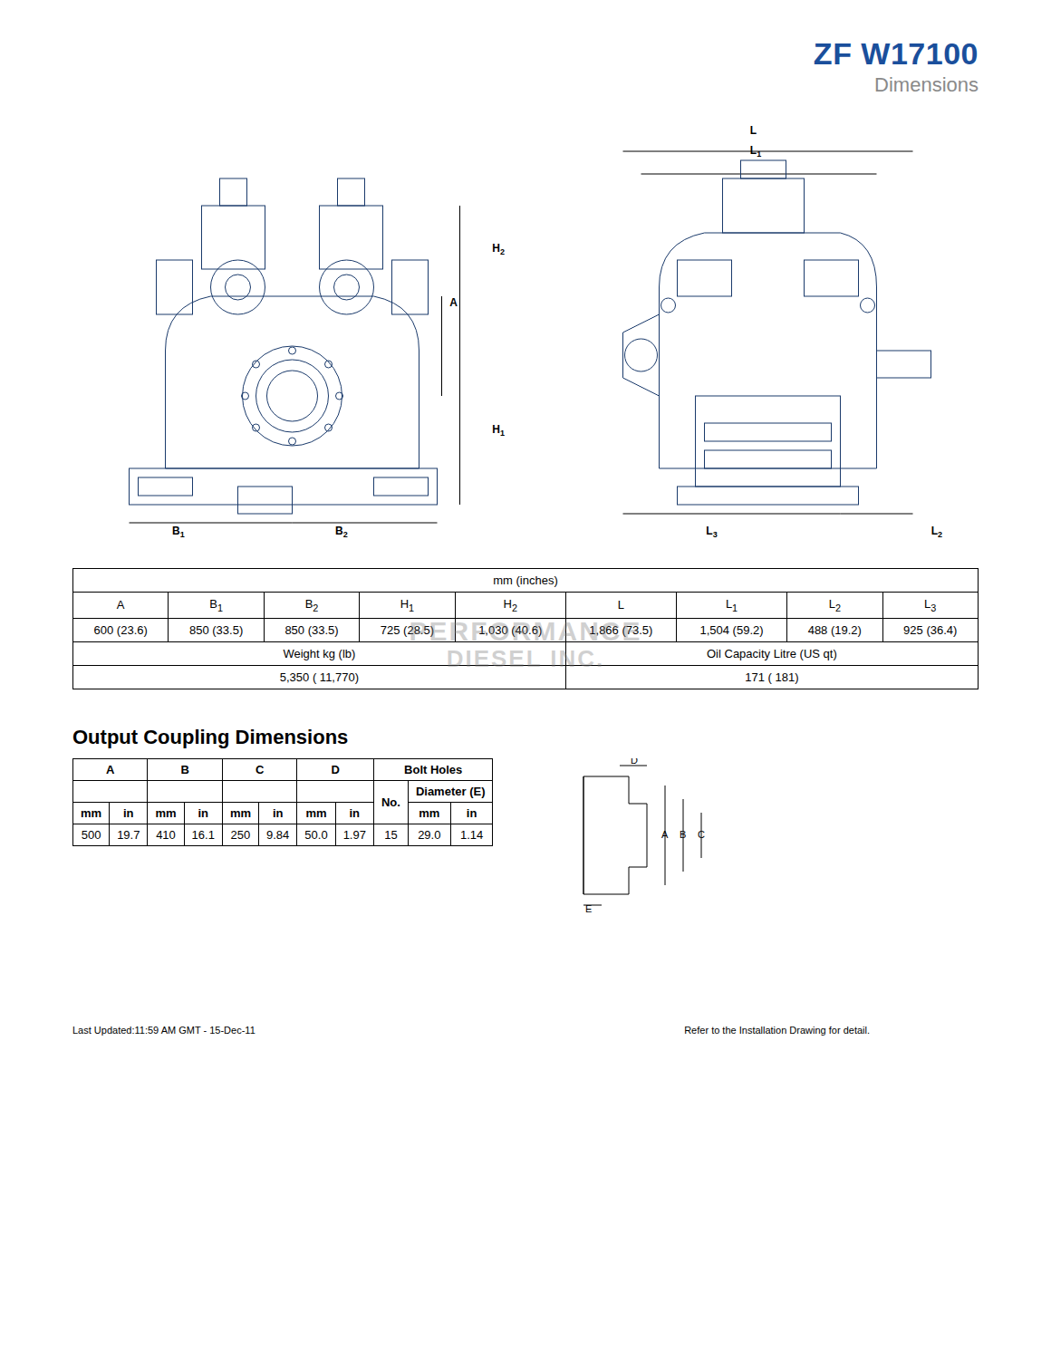ZF W17100
Dimensions
H2 A H1 B1 B2
L L1 L3 L2
| mm (inches) |
| A | B 1 | B 2 | H 1 | H 2 | L | L 1 | L 2 | L 3 |
| 600 (23.6) | 850 (33.5) | 850 (33.5) | 725 (28.5) | 1,030 (40.6) | 1,866 (73.5) | 1,504 (59.2) | 488 (19.2) | 925 (36.4) |
| Weight kg (lb) | Oil Capacity Litre (US qt) |
| 5,350 ( 11,770) | 171 ( 181) |
Output Coupling Dimensions
| A | B | C | D | Bolt Holes |
| --- | --- | --- | --- | --- |
| | | | | No. | Diameter (E) |
| mm | in | mm | in | mm | in | mm | in | mm | in |
| 500 | 19.7 | 410 | 16.1 | 250 | 9.84 | 50.0 | 1.97 | 15 | 29.0 | 1.14 |
C B A D E
PERFORMANCE DIESEL INC.
Last Updated:11:59 AM GMT - 15-Dec-11
Refer to the Installation Drawing for detail.